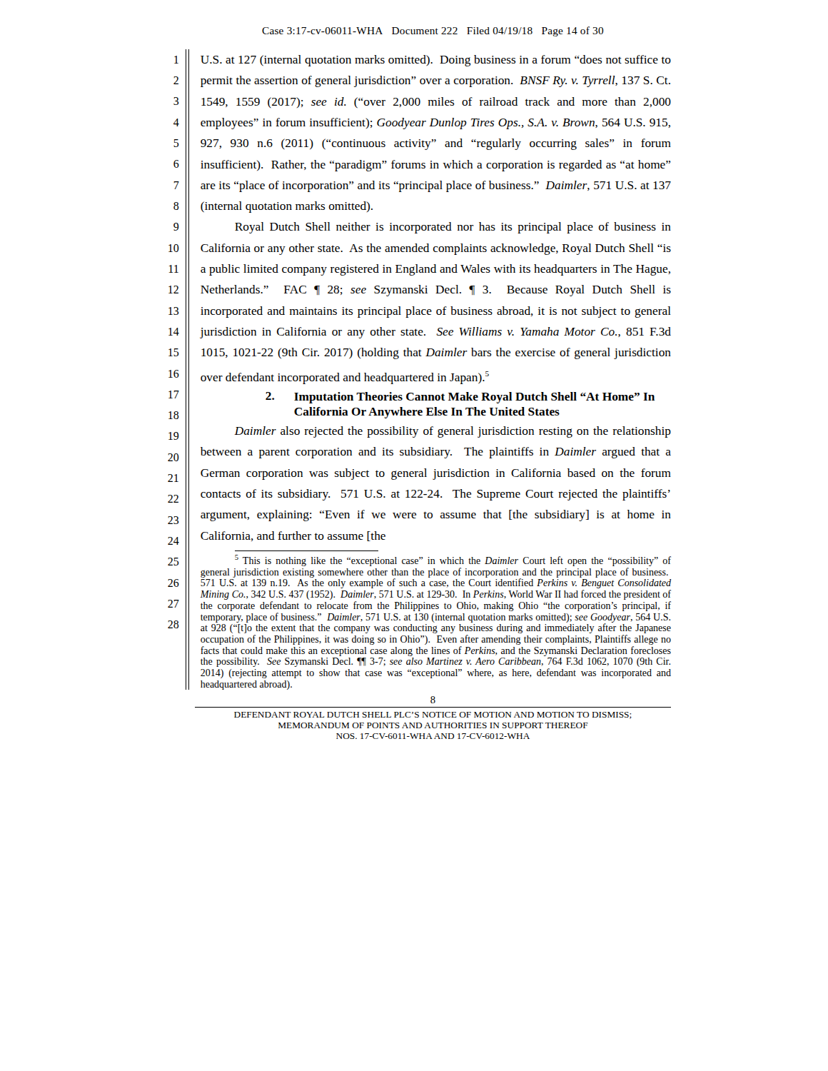Case 3:17-cv-06011-WHA Document 222 Filed 04/19/18 Page 14 of 30
1
2
3
4
5
6
7
8
9
10
11
12
13
14
15
16
17
18
19
20
21
22
23
24
25
26
27
28
U.S. at 127 (internal quotation marks omitted). Doing business in a forum “does not suffice to permit the assertion of general jurisdiction” over a corporation. BNSF Ry. v. Tyrrell, 137 S. Ct. 1549, 1559 (2017); see id. (“over 2,000 miles of railroad track and more than 2,000 employees” in forum insufficient); Goodyear Dunlop Tires Ops., S.A. v. Brown, 564 U.S. 915, 927, 930 n.6 (2011) (“continuous activity” and “regularly occurring sales” in forum insufficient). Rather, the “paradigm” forums in which a corporation is regarded as “at home” are its “place of incorporation” and its “principal place of business.” Daimler, 571 U.S. at 137 (internal quotation marks omitted).
Royal Dutch Shell neither is incorporated nor has its principal place of business in California or any other state. As the amended complaints acknowledge, Royal Dutch Shell “is a public limited company registered in England and Wales with its headquarters in The Hague, Netherlands.” FAC ¶ 28; see Szymanski Decl. ¶ 3. Because Royal Dutch Shell is incorporated and maintains its principal place of business abroad, it is not subject to general jurisdiction in California or any other state. See Williams v. Yamaha Motor Co., 851 F.3d 1015, 1021-22 (9th Cir. 2017) (holding that Daimler bars the exercise of general jurisdiction over defendant incorporated and headquartered in Japan).5
2.
Imputation Theories Cannot Make Royal Dutch Shell “At Home” In
California Or Anywhere Else In The United States
Daimler also rejected the possibility of general jurisdiction resting on the relationship between a parent corporation and its subsidiary. The plaintiffs in Daimler argued that a German corporation was subject to general jurisdiction in California based on the forum contacts of its subsidiary. 571 U.S. at 122-24. The Supreme Court rejected the plaintiffs’ argument, explaining: “Even if we were to assume that [the subsidiary] is at home in California, and further to assume [the
5 This is nothing like the “exceptional case” in which the Daimler Court left open the “possibility” of general jurisdiction existing somewhere other than the place of incorporation and the principal place of business. 571 U.S. at 139 n.19. As the only example of such a case, the Court identified Perkins v. Benguet Consolidated Mining Co., 342 U.S. 437 (1952). Daimler, 571 U.S. at 129-30. In Perkins, World War II had forced the president of the corporate defendant to relocate from the Philippines to Ohio, making Ohio “the corporation’s principal, if temporary, place of business.” Daimler, 571 U.S. at 130 (internal quotation marks omitted); see Goodyear, 564 U.S. at 928 (“[t]o the extent that the company was conducting any business during and immediately after the Japanese occupation of the Philippines, it was doing so in Ohio”). Even after amending their complaints, Plaintiffs allege no facts that could make this an exceptional case along the lines of Perkins, and the Szymanski Declaration forecloses the possibility. See Szymanski Decl. ¶¶ 3-7; see also Martinez v. Aero Caribbean, 764 F.3d 1062, 1070 (9th Cir. 2014) (rejecting attempt to show that case was “exceptional” where, as here, defendant was incorporated and headquartered abroad).
8
DEFENDANT ROYAL DUTCH SHELL PLC’S NOTICE OF MOTION AND MOTION TO DISMISS;
MEMORANDUM OF POINTS AND AUTHORITIES IN SUPPORT THEREOF
NOS. 17-CV-6011-WHA AND 17-CV-6012-WHA